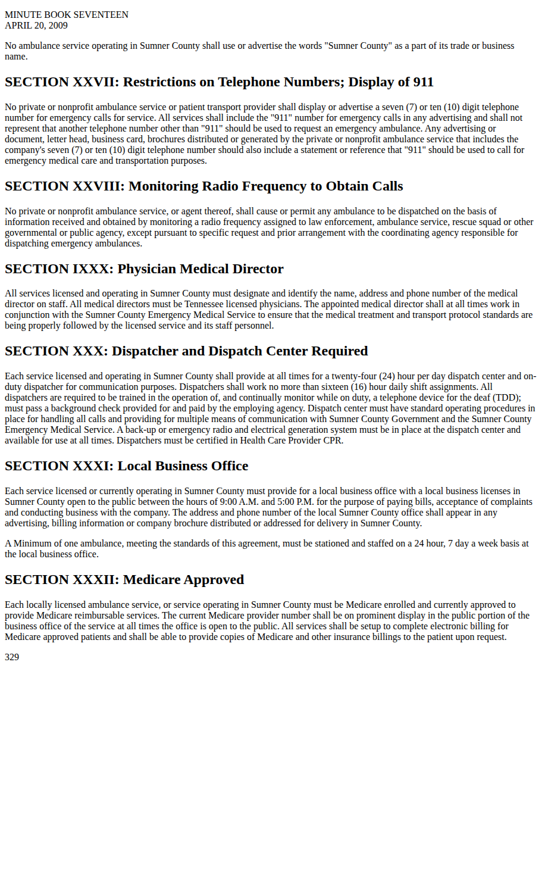MINUTE BOOK SEVENTEEN
APRIL 20, 2009
No ambulance service operating in Sumner County shall use or advertise the words "Sumner County" as a part of its trade or business name.
SECTION XXVII: Restrictions on Telephone Numbers; Display of 911
No private or nonprofit ambulance service or patient transport provider shall display or advertise a seven (7) or ten (10) digit telephone number for emergency calls for service. All services shall include the "911" number for emergency calls in any advertising and shall not represent that another telephone number other than "911" should be used to request an emergency ambulance. Any advertising or document, letter head, business card, brochures distributed or generated by the private or nonprofit ambulance service that includes the company's seven (7) or ten (10) digit telephone number should also include a statement or reference that "911" should be used to call for emergency medical care and transportation purposes.
SECTION XXVIII: Monitoring Radio Frequency to Obtain Calls
No private or nonprofit ambulance service, or agent thereof, shall cause or permit any ambulance to be dispatched on the basis of information received and obtained by monitoring a radio frequency assigned to law enforcement, ambulance service, rescue squad or other governmental or public agency, except pursuant to specific request and prior arrangement with the coordinating agency responsible for dispatching emergency ambulances.
SECTION IXXX: Physician Medical Director
All services licensed and operating in Sumner County must designate and identify the name, address and phone number of the medical director on staff. All medical directors must be Tennessee licensed physicians. The appointed medical director shall at all times work in conjunction with the Sumner County Emergency Medical Service to ensure that the medical treatment and transport protocol standards are being properly followed by the licensed service and its staff personnel.
SECTION XXX: Dispatcher and Dispatch Center Required
Each service licensed and operating in Sumner County shall provide at all times for a twenty-four (24) hour per day dispatch center and on-duty dispatcher for communication purposes. Dispatchers shall work no more than sixteen (16) hour daily shift assignments. All dispatchers are required to be trained in the operation of, and continually monitor while on duty, a telephone device for the deaf (TDD); must pass a background check provided for and paid by the employing agency. Dispatch center must have standard operating procedures in place for handling all calls and providing for multiple means of communication with Sumner County Government and the Sumner County Emergency Medical Service. A back-up or emergency radio and electrical generation system must be in place at the dispatch center and available for use at all times. Dispatchers must be certified in Health Care Provider CPR.
SECTION XXXI: Local Business Office
Each service licensed or currently operating in Sumner County must provide for a local business office with a local business licenses in Sumner County open to the public between the hours of 9:00 A.M. and 5:00 P.M. for the purpose of paying bills, acceptance of complaints and conducting business with the company. The address and phone number of the local Sumner County office shall appear in any advertising, billing information or company brochure distributed or addressed for delivery in Sumner County.
A Minimum of one ambulance, meeting the standards of this agreement, must be stationed and staffed on a 24 hour, 7 day a week basis at the local business office.
SECTION XXXII: Medicare Approved
Each locally licensed ambulance service, or service operating in Sumner County must be Medicare enrolled and currently approved to provide Medicare reimbursable services. The current Medicare provider number shall be on prominent display in the public portion of the business office of the service at all times the office is open to the public. All services shall be setup to complete electronic billing for Medicare approved patients and shall be able to provide copies of Medicare and other insurance billings to the patient upon request.
329